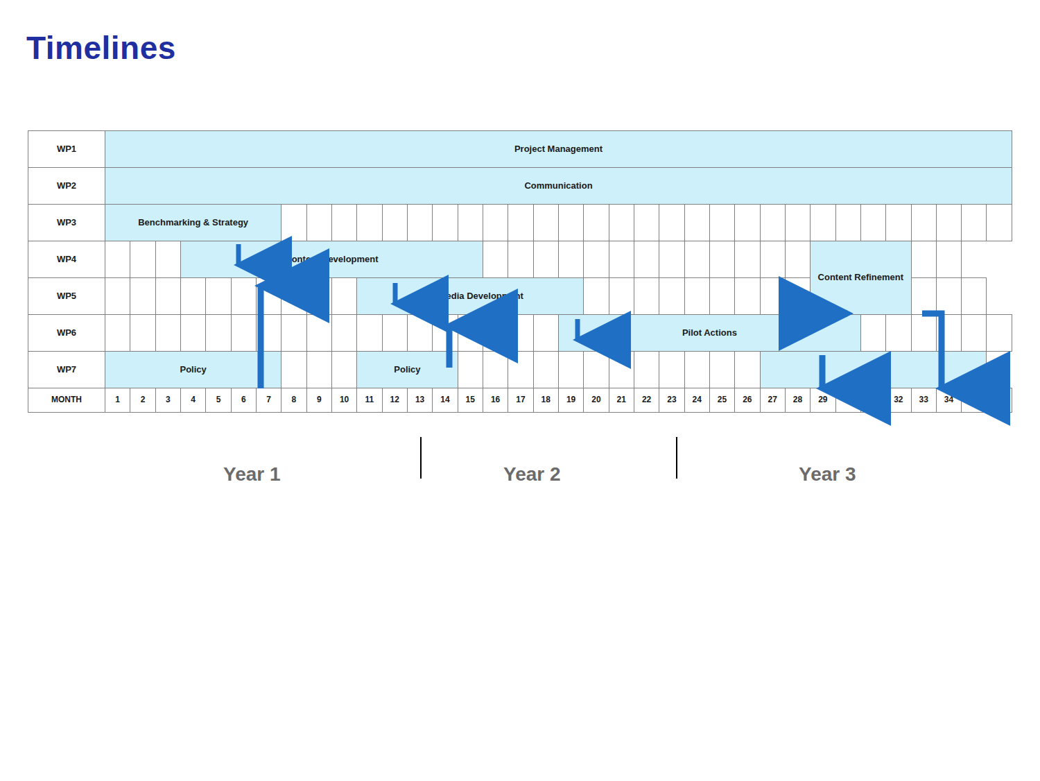Timelines
| WP1 | Project Management |
| WP2 | Communication |
| WP3 | Benchmarking & Strategy | | | | | | | | | | | | | | | | | | | | | | | | | | | | | |
| WP4 | | | | Content Development | | | | | | | | | | | | | | Content Refinement | | |
| WP5 | | | | | | | | | | | Multimedia Development | | | | | | | | | | | | |
| WP6 | | | | | | | | | | | | | | | | | | | Pilot Actions | | | | | | |
| WP7 | Policy | | | | Policy | | | | | | | | | | | | | Policy |
| MONTH | 1 | 2 | 3 | 4 | 5 | 6 | 7 | 8 | 9 | 10 | 11 | 12 | 13 | 14 | 15 | 16 | 17 | 18 | 19 | 20 | 21 | 22 | 23 | 24 | 25 | 26 | 27 | 28 | 29 | 30 | 31 | 32 | 33 | 34 | 35 | 36 |
Year 1
Year 2
Year 3